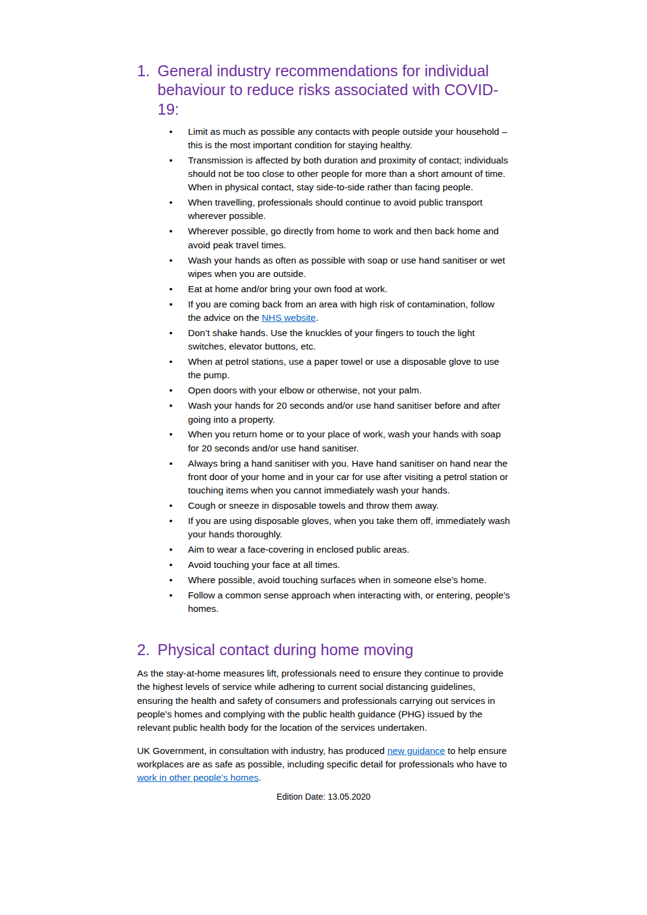1. General industry recommendations for individual behaviour to reduce risks associated with COVID-19:
Limit as much as possible any contacts with people outside your household – this is the most important condition for staying healthy.
Transmission is affected by both duration and proximity of contact; individuals should not be too close to other people for more than a short amount of time. When in physical contact, stay side-to-side rather than facing people.
When travelling, professionals should continue to avoid public transport wherever possible.
Wherever possible, go directly from home to work and then back home and avoid peak travel times.
Wash your hands as often as possible with soap or use hand sanitiser or wet wipes when you are outside.
Eat at home and/or bring your own food at work.
If you are coming back from an area with high risk of contamination, follow the advice on the NHS website.
Don’t shake hands. Use the knuckles of your fingers to touch the light switches, elevator buttons, etc.
When at petrol stations, use a paper towel or use a disposable glove to use the pump.
Open doors with your elbow or otherwise, not your palm.
Wash your hands for 20 seconds and/or use hand sanitiser before and after going into a property.
When you return home or to your place of work, wash your hands with soap for 20 seconds and/or use hand sanitiser.
Always bring a hand sanitiser with you. Have hand sanitiser on hand near the front door of your home and in your car for use after visiting a petrol station or touching items when you cannot immediately wash your hands.
Cough or sneeze in disposable towels and throw them away.
If you are using disposable gloves, when you take them off, immediately wash your hands thoroughly.
Aim to wear a face-covering in enclosed public areas.
Avoid touching your face at all times.
Where possible, avoid touching surfaces when in someone else’s home.
Follow a common sense approach when interacting with, or entering, people’s homes.
2. Physical contact during home moving
As the stay-at-home measures lift, professionals need to ensure they continue to provide the highest levels of service while adhering to current social distancing guidelines, ensuring the health and safety of consumers and professionals carrying out services in people’s homes and complying with the public health guidance (PHG) issued by the relevant public health body for the location of the services undertaken.
UK Government, in consultation with industry, has produced new guidance to help ensure workplaces are as safe as possible, including specific detail for professionals who have to work in other people’s homes.
Edition Date: 13.05.2020